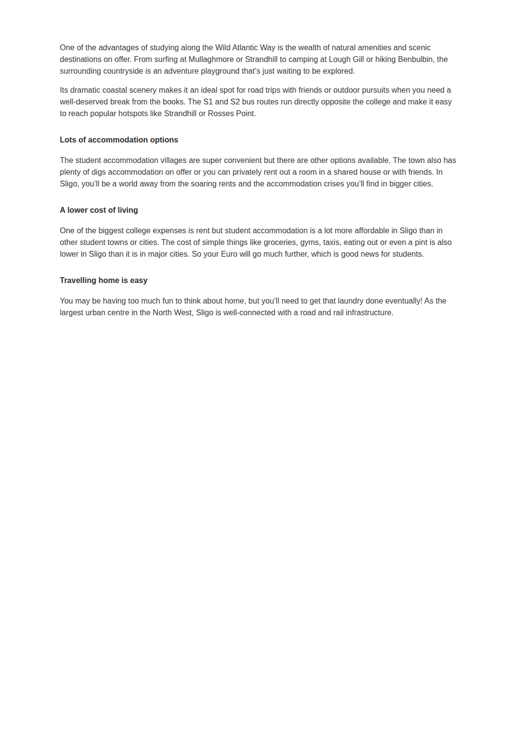One of the advantages of studying along the Wild Atlantic Way is the wealth of natural amenities and scenic destinations on offer. From surfing at Mullaghmore or Strandhill to camping at Lough Gill or hiking Benbulbin, the surrounding countryside is an adventure playground that’s just waiting to be explored.
Its dramatic coastal scenery makes it an ideal spot for road trips with friends or outdoor pursuits when you need a well-deserved break from the books. The S1 and S2 bus routes run directly opposite the college and make it easy to reach popular hotspots like Strandhill or Rosses Point.
Lots of accommodation options
The student accommodation villages are super convenient but there are other options available. The town also has plenty of digs accommodation on offer or you can privately rent out a room in a shared house or with friends. In Sligo, you’ll be a world away from the soaring rents and the accommodation crises you’ll find in bigger cities.
A lower cost of living
One of the biggest college expenses is rent but student accommodation is a lot more affordable in Sligo than in other student towns or cities. The cost of simple things like groceries, gyms, taxis, eating out or even a pint is also lower in Sligo than it is in major cities. So your Euro will go much further, which is good news for students.
Travelling home is easy
You may be having too much fun to think about home, but you’ll need to get that laundry done eventually! As the largest urban centre in the North West, Sligo is well-connected with a road and rail infrastructure.